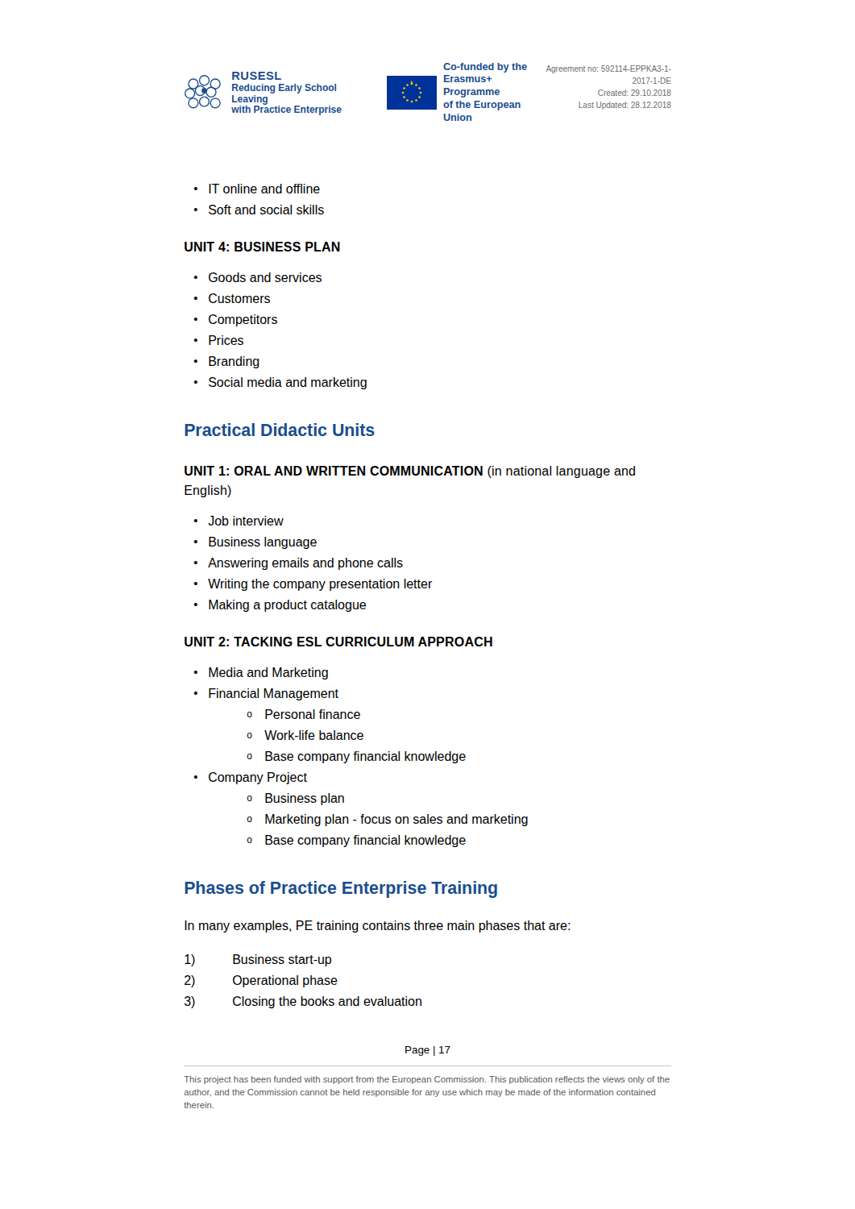RUSESL
Reducing Early School Leaving
with Practice Enterprise
Co-funded by the
Erasmus+ Programme
of the European Union
Agreement no: 592114-EPPKA3-1-2017-1-DE
Created: 29.10.2018
Last Updated: 28.12.2018
IT online and offline
Soft and social skills
UNIT 4: BUSINESS PLAN
Goods and services
Customers
Competitors
Prices
Branding
Social media and marketing
Practical Didactic Units
UNIT 1: ORAL AND WRITTEN COMMUNICATION (in national language and English)
Job interview
Business language
Answering emails and phone calls
Writing the company presentation letter
Making a product catalogue
UNIT 2: TACKING ESL CURRICULUM APPROACH
Media and Marketing
Financial Management
Personal finance
Work-life balance
Base company financial knowledge
Company Project
Business plan
Marketing plan - focus on sales and marketing
Base company financial knowledge
Phases of Practice Enterprise Training
In many examples, PE training contains three main phases that are:
1) Business start-up
2) Operational phase
3) Closing the books and evaluation
Page | 17
This project has been funded with support from the European Commission. This publication reflects the views only of the author, and the Commission cannot be held responsible for any use which may be made of the information contained therein.